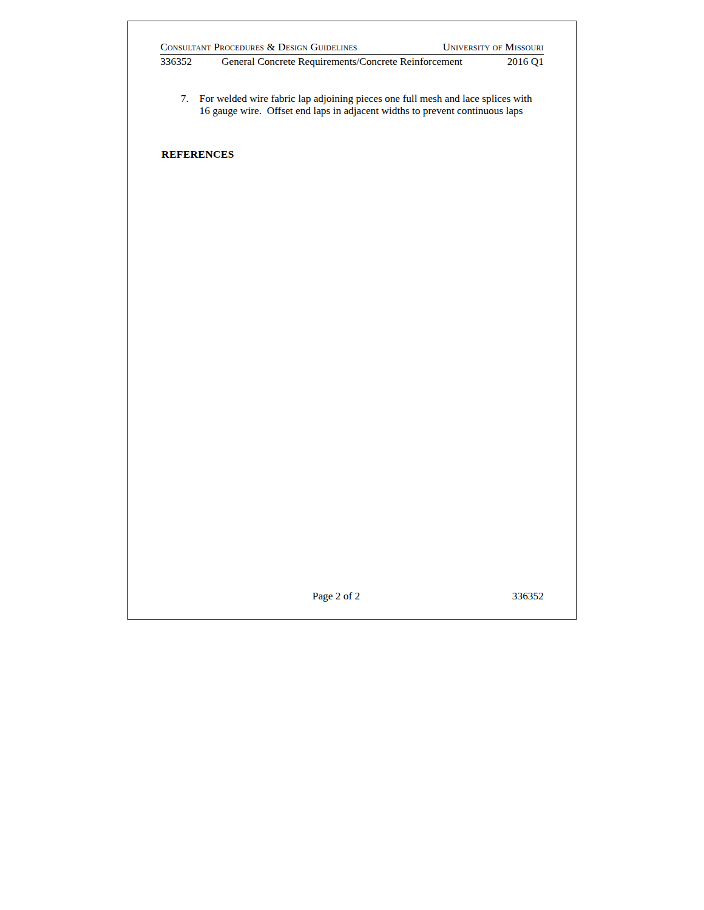Consultant Procedures & Design Guidelines
University of Missouri
336352
General Concrete Requirements/Concrete Reinforcement
2016 Q1
7. For welded wire fabric lap adjoining pieces one full mesh and lace splices with 16 gauge wire. Offset end laps in adjacent widths to prevent continuous laps
REFERENCES
Page 2 of 2
336352